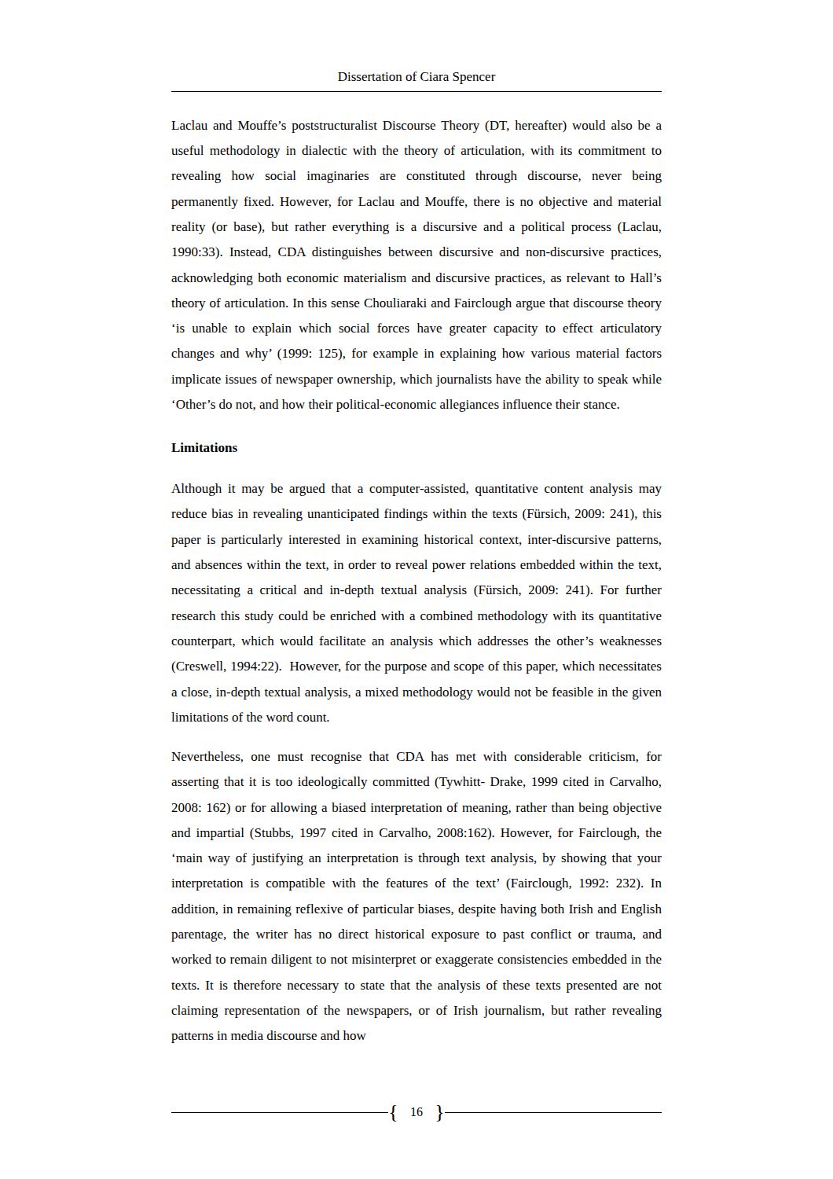Dissertation of Ciara Spencer
Laclau and Mouffe’s poststructuralist Discourse Theory (DT, hereafter) would also be a useful methodology in dialectic with the theory of articulation, with its commitment to revealing how social imaginaries are constituted through discourse, never being permanently fixed. However, for Laclau and Mouffe, there is no objective and material reality (or base), but rather everything is a discursive and a political process (Laclau, 1990:33). Instead, CDA distinguishes between discursive and non-discursive practices, acknowledging both economic materialism and discursive practices, as relevant to Hall’s theory of articulation. In this sense Chouliaraki and Fairclough argue that discourse theory ‘is unable to explain which social forces have greater capacity to effect articulatory changes and why’ (1999: 125), for example in explaining how various material factors implicate issues of newspaper ownership, which journalists have the ability to speak while ‘Other’s do not, and how their political-economic allegiances influence their stance.
Limitations
Although it may be argued that a computer-assisted, quantitative content analysis may reduce bias in revealing unanticipated findings within the texts (Fürsich, 2009: 241), this paper is particularly interested in examining historical context, inter-discursive patterns, and absences within the text, in order to reveal power relations embedded within the text, necessitating a critical and in-depth textual analysis (Fürsich, 2009: 241). For further research this study could be enriched with a combined methodology with its quantitative counterpart, which would facilitate an analysis which addresses the other’s weaknesses (Creswell, 1994:22). However, for the purpose and scope of this paper, which necessitates a close, in-depth textual analysis, a mixed methodology would not be feasible in the given limitations of the word count.
Nevertheless, one must recognise that CDA has met with considerable criticism, for asserting that it is too ideologically committed (Tywhitt- Drake, 1999 cited in Carvalho, 2008: 162) or for allowing a biased interpretation of meaning, rather than being objective and impartial (Stubbs, 1997 cited in Carvalho, 2008:162). However, for Fairclough, the ‘main way of justifying an interpretation is through text analysis, by showing that your interpretation is compatible with the features of the text’ (Fairclough, 1992: 232). In addition, in remaining reflexive of particular biases, despite having both Irish and English parentage, the writer has no direct historical exposure to past conflict or trauma, and worked to remain diligent to not misinterpret or exaggerate consistencies embedded in the texts. It is therefore necessary to state that the analysis of these texts presented are not claiming representation of the newspapers, or of Irish journalism, but rather revealing patterns in media discourse and how
{ 16 }